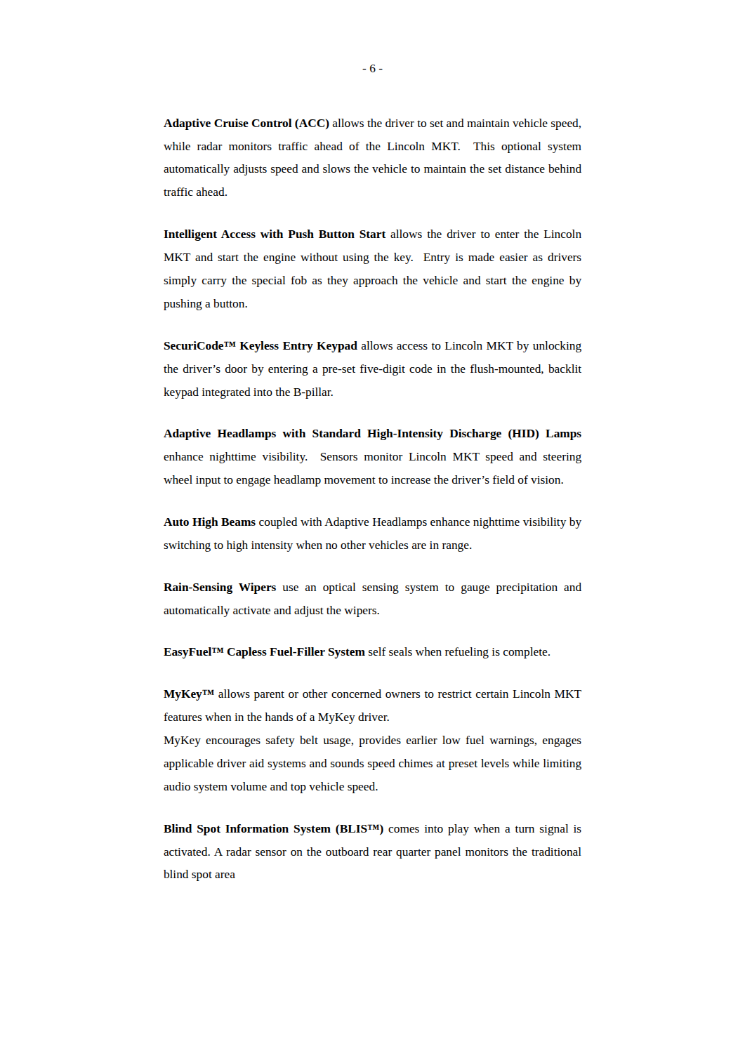- 6 -
Adaptive Cruise Control (ACC) allows the driver to set and maintain vehicle speed, while radar monitors traffic ahead of the Lincoln MKT. This optional system automatically adjusts speed and slows the vehicle to maintain the set distance behind traffic ahead.
Intelligent Access with Push Button Start allows the driver to enter the Lincoln MKT and start the engine without using the key. Entry is made easier as drivers simply carry the special fob as they approach the vehicle and start the engine by pushing a button.
SecuriCode™ Keyless Entry Keypad allows access to Lincoln MKT by unlocking the driver’s door by entering a pre-set five-digit code in the flush-mounted, backlit keypad integrated into the B-pillar.
Adaptive Headlamps with Standard High-Intensity Discharge (HID) Lamps enhance nighttime visibility. Sensors monitor Lincoln MKT speed and steering wheel input to engage headlamp movement to increase the driver’s field of vision.
Auto High Beams coupled with Adaptive Headlamps enhance nighttime visibility by switching to high intensity when no other vehicles are in range.
Rain-Sensing Wipers use an optical sensing system to gauge precipitation and automatically activate and adjust the wipers.
EasyFuel™ Capless Fuel-Filler System self seals when refueling is complete.
MyKey™ allows parent or other concerned owners to restrict certain Lincoln MKT features when in the hands of a MyKey driver.
MyKey encourages safety belt usage, provides earlier low fuel warnings, engages applicable driver aid systems and sounds speed chimes at preset levels while limiting audio system volume and top vehicle speed.
Blind Spot Information System (BLIS™) comes into play when a turn signal is activated. A radar sensor on the outboard rear quarter panel monitors the traditional blind spot area